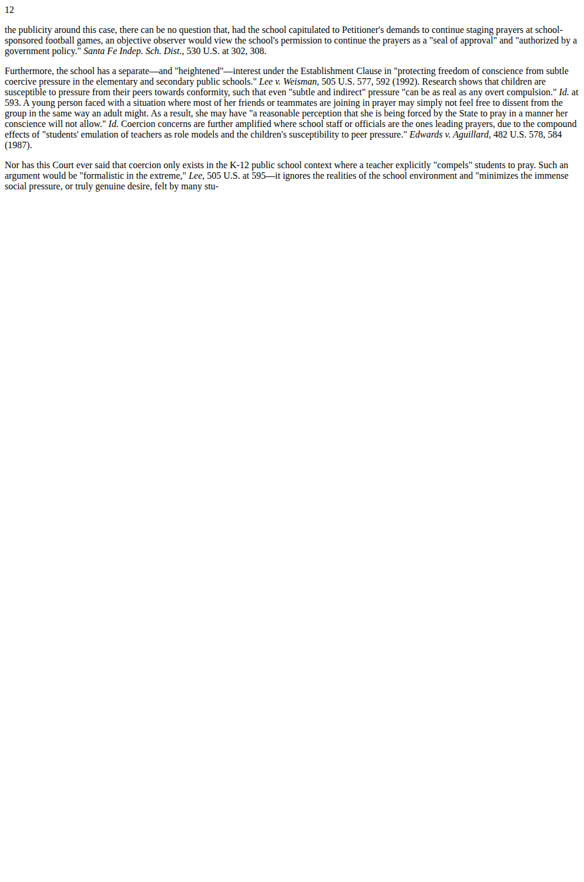12
the publicity around this case, there can be no question that, had the school capitulated to Petitioner's demands to continue staging prayers at school-sponsored football games, an objective observer would view the school's permission to continue the prayers as a "seal of approval" and "authorized by a government policy." Santa Fe Indep. Sch. Dist., 530 U.S. at 302, 308.
Furthermore, the school has a separate—and "heightened"—interest under the Establishment Clause in "protecting freedom of conscience from subtle coercive pressure in the elementary and secondary public schools." Lee v. Weisman, 505 U.S. 577, 592 (1992). Research shows that children are susceptible to pressure from their peers towards conformity, such that even "subtle and indirect" pressure "can be as real as any overt compulsion." Id. at 593. A young person faced with a situation where most of her friends or teammates are joining in prayer may simply not feel free to dissent from the group in the same way an adult might. As a result, she may have "a reasonable perception that she is being forced by the State to pray in a manner her conscience will not allow." Id. Coercion concerns are further amplified where school staff or officials are the ones leading prayers, due to the compound effects of "students' emulation of teachers as role models and the children's susceptibility to peer pressure." Edwards v. Aguillard, 482 U.S. 578, 584 (1987).
Nor has this Court ever said that coercion only exists in the K-12 public school context where a teacher explicitly "compels" students to pray. Such an argument would be "formalistic in the extreme," Lee, 505 U.S. at 595—it ignores the realities of the school environment and "minimizes the immense social pressure, or truly genuine desire, felt by many stu-